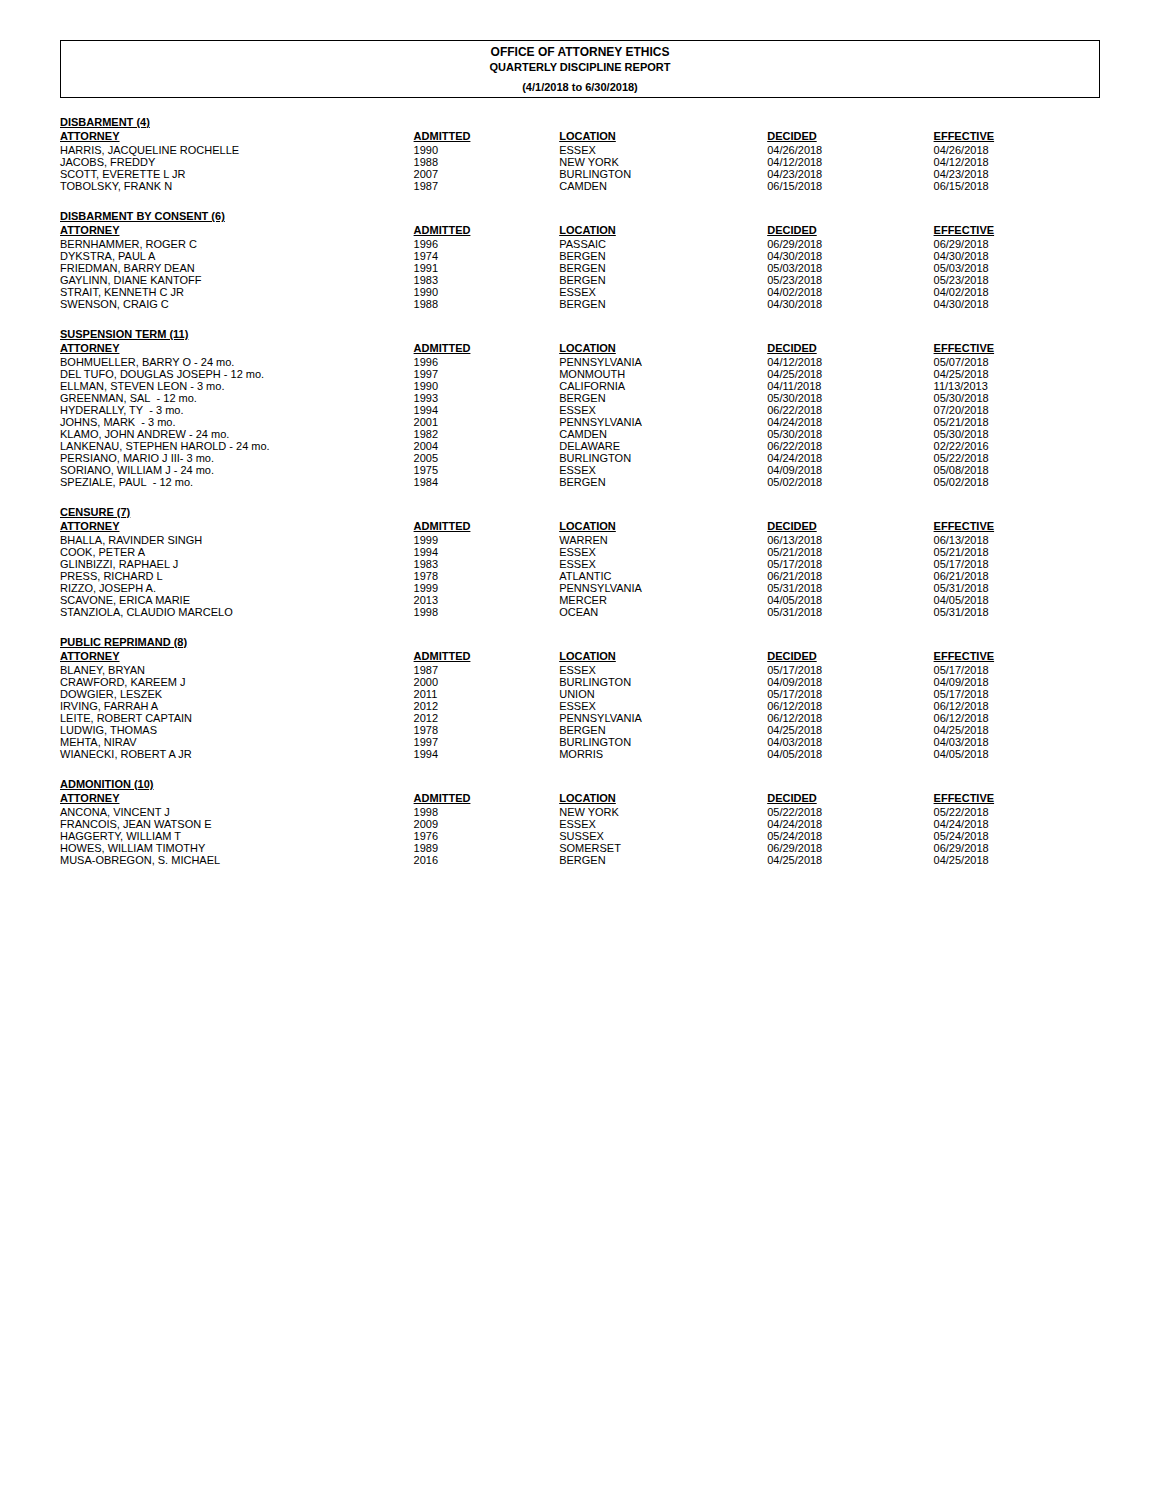OFFICE OF ATTORNEY ETHICS
QUARTERLY DISCIPLINE REPORT
(4/1/2018 to 6/30/2018)
DISBARMENT (4)
| ATTORNEY | ADMITTED | LOCATION | DECIDED | EFFECTIVE |
| --- | --- | --- | --- | --- |
| HARRIS, JACQUELINE ROCHELLE | 1990 | ESSEX | 04/26/2018 | 04/26/2018 |
| JACOBS, FREDDY | 1988 | NEW YORK | 04/12/2018 | 04/12/2018 |
| SCOTT, EVERETTE L JR | 2007 | BURLINGTON | 04/23/2018 | 04/23/2018 |
| TOBOLSKY, FRANK N | 1987 | CAMDEN | 06/15/2018 | 06/15/2018 |
DISBARMENT BY CONSENT (6)
| ATTORNEY | ADMITTED | LOCATION | DECIDED | EFFECTIVE |
| --- | --- | --- | --- | --- |
| BERNHAMMER, ROGER C | 1996 | PASSAIC | 06/29/2018 | 06/29/2018 |
| DYKSTRA, PAUL A | 1974 | BERGEN | 04/30/2018 | 04/30/2018 |
| FRIEDMAN, BARRY DEAN | 1991 | BERGEN | 05/03/2018 | 05/03/2018 |
| GAYLINN, DIANE KANTOFF | 1983 | BERGEN | 05/23/2018 | 05/23/2018 |
| STRAIT, KENNETH C JR | 1990 | ESSEX | 04/02/2018 | 04/02/2018 |
| SWENSON, CRAIG C | 1988 | BERGEN | 04/30/2018 | 04/30/2018 |
SUSPENSION TERM (11)
| ATTORNEY | ADMITTED | LOCATION | DECIDED | EFFECTIVE |
| --- | --- | --- | --- | --- |
| BOHMUELLER, BARRY O - 24 mo. | 1996 | PENNSYLVANIA | 04/12/2018 | 05/07/2018 |
| DEL TUFO, DOUGLAS JOSEPH - 12 mo. | 1997 | MONMOUTH | 04/25/2018 | 04/25/2018 |
| ELLMAN, STEVEN LEON - 3 mo. | 1990 | CALIFORNIA | 04/11/2018 | 11/13/2013 |
| GREENMAN, SAL - 12 mo. | 1993 | BERGEN | 05/30/2018 | 05/30/2018 |
| HYDERALLY, TY - 3 mo. | 1994 | ESSEX | 06/22/2018 | 07/20/2018 |
| JOHNS, MARK - 3 mo. | 2001 | PENNSYLVANIA | 04/24/2018 | 05/21/2018 |
| KLAMO, JOHN ANDREW - 24 mo. | 1982 | CAMDEN | 05/30/2018 | 05/30/2018 |
| LANKENAU, STEPHEN HAROLD - 24 mo. | 2004 | DELAWARE | 06/22/2018 | 02/22/2016 |
| PERSIANO, MARIO J III- 3 mo. | 2005 | BURLINGTON | 04/24/2018 | 05/22/2018 |
| SORIANO, WILLIAM J - 24 mo. | 1975 | ESSEX | 04/09/2018 | 05/08/2018 |
| SPEZIALE, PAUL - 12 mo. | 1984 | BERGEN | 05/02/2018 | 05/02/2018 |
CENSURE (7)
| ATTORNEY | ADMITTED | LOCATION | DECIDED | EFFECTIVE |
| --- | --- | --- | --- | --- |
| BHALLA, RAVINDER SINGH | 1999 | WARREN | 06/13/2018 | 06/13/2018 |
| COOK, PETER A | 1994 | ESSEX | 05/21/2018 | 05/21/2018 |
| GLINBIZZI, RAPHAEL J | 1983 | ESSEX | 05/17/2018 | 05/17/2018 |
| PRESS, RICHARD L | 1978 | ATLANTIC | 06/21/2018 | 06/21/2018 |
| RIZZO, JOSEPH A. | 1999 | PENNSYLVANIA | 05/31/2018 | 05/31/2018 |
| SCAVONE, ERICA MARIE | 2013 | MERCER | 04/05/2018 | 04/05/2018 |
| STANZIOLA, CLAUDIO MARCELO | 1998 | OCEAN | 05/31/2018 | 05/31/2018 |
PUBLIC REPRIMAND (8)
| ATTORNEY | ADMITTED | LOCATION | DECIDED | EFFECTIVE |
| --- | --- | --- | --- | --- |
| BLANEY, BRYAN | 1987 | ESSEX | 05/17/2018 | 05/17/2018 |
| CRAWFORD, KAREEM J | 2000 | BURLINGTON | 04/09/2018 | 04/09/2018 |
| DOWGIER, LESZEK | 2011 | UNION | 05/17/2018 | 05/17/2018 |
| IRVING, FARRAH A | 2012 | ESSEX | 06/12/2018 | 06/12/2018 |
| LEITE, ROBERT CAPTAIN | 2012 | PENNSYLVANIA | 06/12/2018 | 06/12/2018 |
| LUDWIG, THOMAS | 1978 | BERGEN | 04/25/2018 | 04/25/2018 |
| MEHTA, NIRAV | 1997 | BURLINGTON | 04/03/2018 | 04/03/2018 |
| WIANECKI, ROBERT A JR | 1994 | MORRIS | 04/05/2018 | 04/05/2018 |
ADMONITION (10)
| ATTORNEY | ADMITTED | LOCATION | DECIDED | EFFECTIVE |
| --- | --- | --- | --- | --- |
| ANCONA, VINCENT J | 1998 | NEW YORK | 05/22/2018 | 05/22/2018 |
| FRANCOIS, JEAN WATSON E | 2009 | ESSEX | 04/24/2018 | 04/24/2018 |
| HAGGERTY, WILLIAM T | 1976 | SUSSEX | 05/24/2018 | 05/24/2018 |
| HOWES, WILLIAM TIMOTHY | 1989 | SOMERSET | 06/29/2018 | 06/29/2018 |
| MUSA-OBREGON, S. MICHAEL | 2016 | BERGEN | 04/25/2018 | 04/25/2018 |